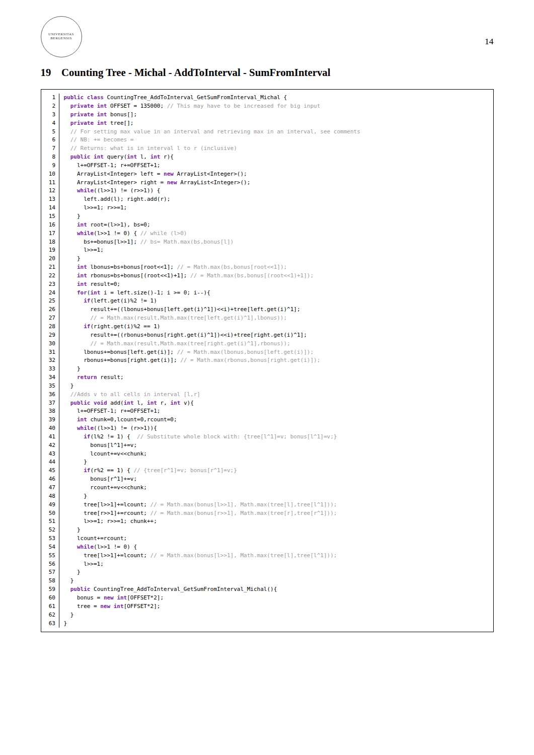UNIVERSITAS
BERGENSIS
14
19 Counting Tree - Michal - AddToInterval - SumFromInterval
| 1 | public class CountingTree_AddToInterval_GetSumFromInterval_Michal { |
| 2 | private int OFFSET = 135000; // This may have to be increased for big input |
| 3 | private int bonus[]; |
| 4 | private int tree[]; |
| 5 | // For setting max value in an interval and retrieving max in an interval, see comments |
| 6 | // NB: += becomes = |
| 7 | // Returns: what is in interval l to r (inclusive) |
| 8 | public int query( int l, int r){ |
| 9 | l+=OFFSET-1; r+=OFFSET+1; |
| 10 | ArrayList<Integer> left = new ArrayList<Integer>(); |
| 11 | ArrayList<Integer> right = new ArrayList<Integer>(); |
| 12 | while ((l>>1) != (r>>1)) { |
| 13 | left.add(l); right.add(r); |
| 14 | l>>=1; r>>=1; |
| 15 | } |
| 16 | int root=(l>>1), bs=0; |
| 17 | while (l>>1 != 0) { // while (l>0) |
| 18 | bs+=bonus[l>>1]; // bs= Math.max(bs,bonus[l]) |
| 19 | l>>=1; |
| 20 | } |
| 21 | int lbonus=bs+bonus[root<<1]; // = Math.max(bs,bonus[root<<1]); |
| 22 | int rbonus=bs+bonus[(root<<1)+1]; // = Math.max(bs,bonus[(root<<1)+1]); |
| 23 | int result=0; |
| 24 | for ( int i = left.size()-1; i >= 0; i--){ |
| 25 | if (left.get(i)%2 != 1) |
| 26 | result+=((lbonus+bonus[left.get(i)^1])<<i)+tree[left.get(i)^1]; |
| 27 | // = Math.max(result,Math.max(tree[left.get(i)^1],lbonus)); |
| 28 | if (right.get(i)%2 == 1) |
| 29 | result+=((rbonus+bonus[right.get(i)^1])<<i)+tree[right.get(i)^1]; |
| 30 | // = Math.max(result,Math.max(tree[right.get(i)^1],rbonus)); |
| 31 | lbonus+=bonus[left.get(i)]; // = Math.max(lbonus,bonus[left.get(i)]); |
| 32 | rbonus+=bonus[right.get(i)]; // = Math.max(rbonus,bonus[right.get(i)]); |
| 33 | } |
| 34 | return result; |
| 35 | } |
| 36 | //Adds v to all cells in interval [l,r] |
| 37 | public void add( int l, int r, int v){ |
| 38 | l+=OFFSET-1; r+=OFFSET+1; |
| 39 | int chunk=0,lcount=0,rcount=0; |
| 40 | while ((l>>1) != (r>>1)){ |
| 41 | if (l%2 != 1) { // Substitute whole block with: {tree[l^1]=v; bonus[l^1]=v;} |
| 42 | bonus[l^1]+=v; |
| 43 | lcount+=v<<chunk; |
| 44 | } |
| 45 | if (r%2 == 1) { // {tree[r^1]=v; bonus[r^1]=v;} |
| 46 | bonus[r^1]+=v; |
| 47 | rcount+=v<<chunk; |
| 48 | } |
| 49 | tree[l>>1]+=lcount; // = Math.max(bonus[l>>1], Math.max(tree[l],tree[l^1])); |
| 50 | tree[r>>1]+=rcount; // = Math.max(bonus[r>>1], Math.max(tree[r],tree[r^1])); |
| 51 | l>>=1; r>>=1; chunk++; |
| 52 | } |
| 53 | lcount+=rcount; |
| 54 | while (l>>1 != 0) { |
| 55 | tree[l>>1]+=lcount; // = Math.max(bonus[l>>1], Math.max(tree[l],tree[l^1])); |
| 56 | l>>=1; |
| 57 | } |
| 58 | } |
| 59 | public CountingTree_AddToInterval_GetSumFromInterval_Michal(){ |
| 60 | bonus = new int [OFFSET*2]; |
| 61 | tree = new int [OFFSET*2]; |
| 62 | } |
| 63 | } |